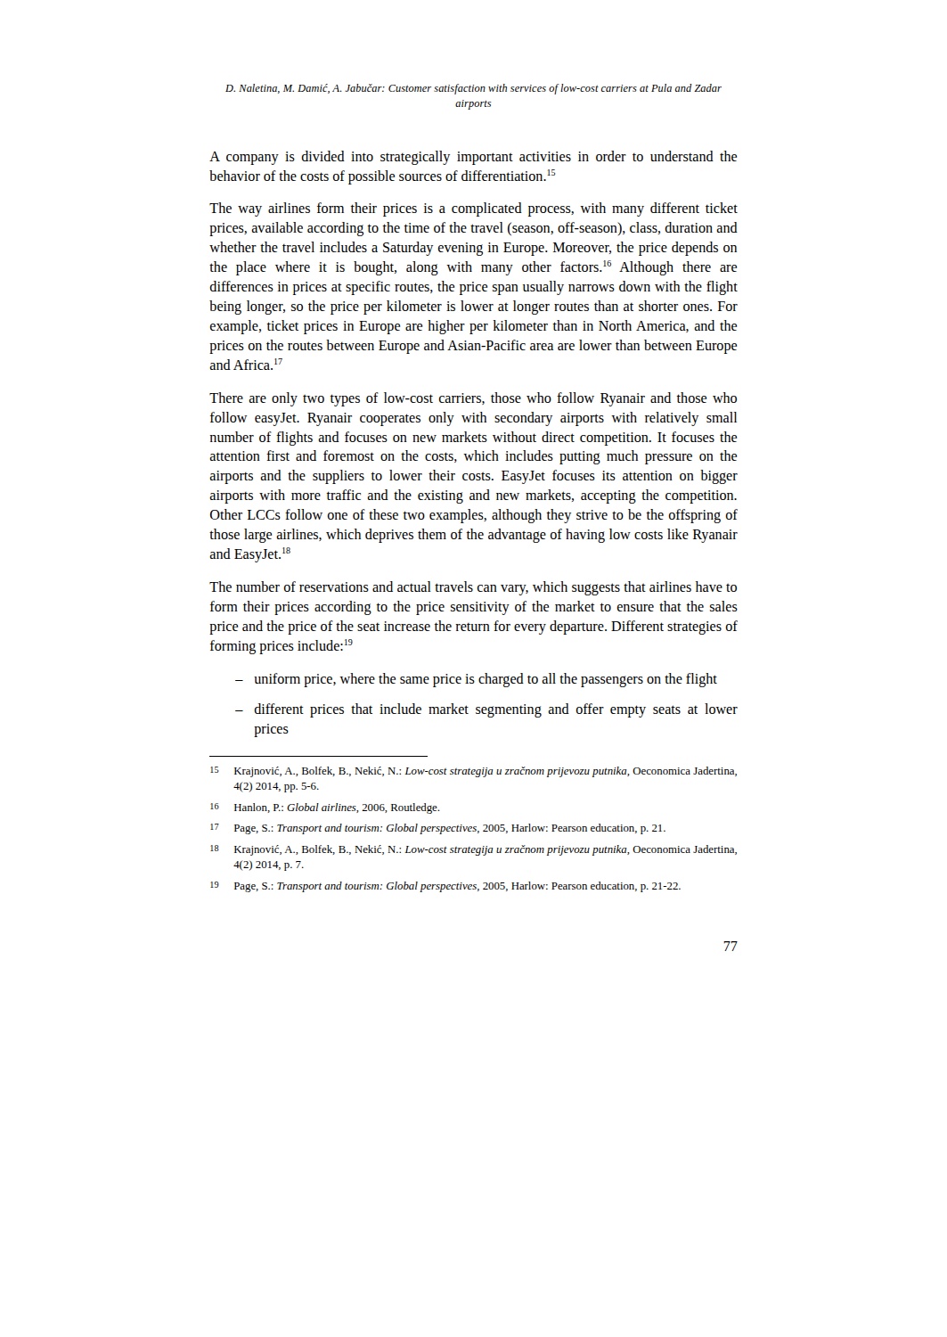D. Naletina, M. Damić, A. Jabučar: Customer satisfaction with services of low-cost carriers at Pula and Zadar airports
A company is divided into strategically important activities in order to understand the behavior of the costs of possible sources of differentiation.15
The way airlines form their prices is a complicated process, with many different ticket prices, available according to the time of the travel (season, off-season), class, duration and whether the travel includes a Saturday evening in Europe. Moreover, the price depends on the place where it is bought, along with many other factors.16 Although there are differences in prices at specific routes, the price span usually narrows down with the flight being longer, so the price per kilometer is lower at longer routes than at shorter ones. For example, ticket prices in Europe are higher per kilometer than in North America, and the prices on the routes between Europe and Asian-Pacific area are lower than between Europe and Africa.17
There are only two types of low-cost carriers, those who follow Ryanair and those who follow easyJet. Ryanair cooperates only with secondary airports with relatively small number of flights and focuses on new markets without direct competition. It focuses the attention first and foremost on the costs, which includes putting much pressure on the airports and the suppliers to lower their costs. EasyJet focuses its attention on bigger airports with more traffic and the existing and new markets, accepting the competition. Other LCCs follow one of these two examples, although they strive to be the offspring of those large airlines, which deprives them of the advantage of having low costs like Ryanair and EasyJet.18
The number of reservations and actual travels can vary, which suggests that airlines have to form their prices according to the price sensitivity of the market to ensure that the sales price and the price of the seat increase the return for every departure. Different strategies of forming prices include:19
uniform price, where the same price is charged to all the passengers on the flight
different prices that include market segmenting and offer empty seats at lower prices
15 Krajnović, A., Bolfek, B., Nekić, N.: Low-cost strategija u zračnom prijevozu putnika, Oeconomica Jadertina, 4(2) 2014, pp. 5-6.
16 Hanlon, P.: Global airlines, 2006, Routledge.
17 Page, S.: Transport and tourism: Global perspectives, 2005, Harlow: Pearson education, p. 21.
18 Krajnović, A., Bolfek, B., Nekić, N.: Low-cost strategija u zračnom prijevozu putnika, Oeconomica Jadertina, 4(2) 2014, p. 7.
19 Page, S.: Transport and tourism: Global perspectives, 2005, Harlow: Pearson education, p. 21-22.
77